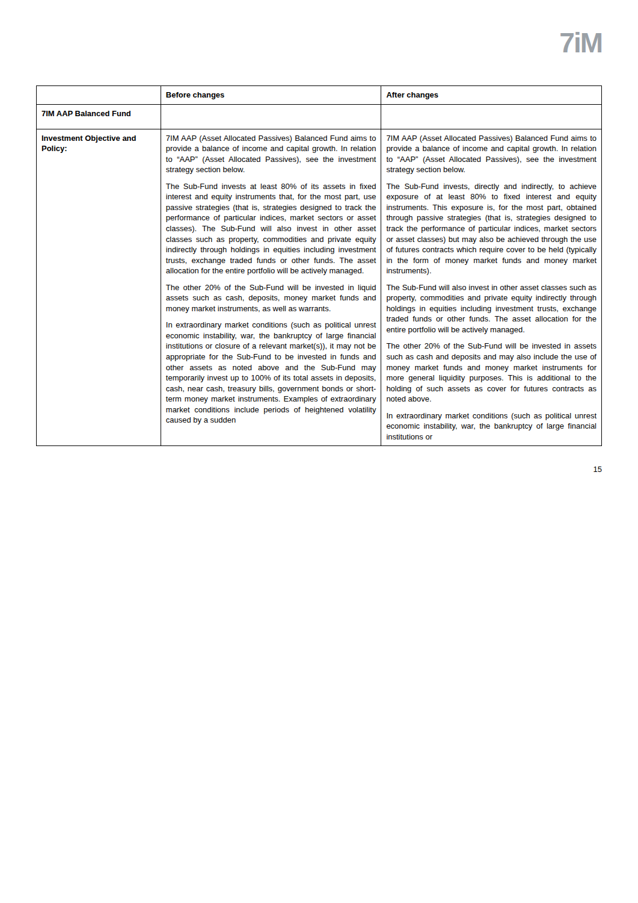7iM
| | Before changes | After changes |
| --- | --- | --- |
| 7IM AAP Balanced Fund | | |
| Investment Objective and Policy: | 7IM AAP (Asset Allocated Passives) Balanced Fund aims to provide a balance of income and capital growth. In relation to “AAP” (Asset Allocated Passives), see the investment strategy section below. The Sub-Fund invests at least 80% of its assets in fixed interest and equity instruments that, for the most part, use passive strategies (that is, strategies designed to track the performance of particular indices, market sectors or asset classes). The Sub-Fund will also invest in other asset classes such as property, commodities and private equity indirectly through holdings in equities including investment trusts, exchange traded funds or other funds. The asset allocation for the entire portfolio will be actively managed. The other 20% of the Sub-Fund will be invested in liquid assets such as cash, deposits, money market funds and money market instruments, as well as warrants. In extraordinary market conditions (such as political unrest economic instability, war, the bankruptcy of large financial institutions or closure of a relevant market(s)), it may not be appropriate for the Sub-Fund to be invested in funds and other assets as noted above and the Sub-Fund may temporarily invest up to 100% of its total assets in deposits, cash, near cash, treasury bills, government bonds or short-term money market instruments. Examples of extraordinary market conditions include periods of heightened volatility caused by a sudden | 7IM AAP (Asset Allocated Passives) Balanced Fund aims to provide a balance of income and capital growth. In relation to “AAP” (Asset Allocated Passives), see the investment strategy section below. The Sub-Fund invests, directly and indirectly, to achieve exposure of at least 80% to fixed interest and equity instruments. This exposure is, for the most part, obtained through passive strategies (that is, strategies designed to track the performance of particular indices, market sectors or asset classes) but may also be achieved through the use of futures contracts which require cover to be held (typically in the form of money market funds and money market instruments). The Sub-Fund will also invest in other asset classes such as property, commodities and private equity indirectly through holdings in equities including investment trusts, exchange traded funds or other funds. The asset allocation for the entire portfolio will be actively managed. The other 20% of the Sub-Fund will be invested in assets such as cash and deposits and may also include the use of money market funds and money market instruments for more general liquidity purposes. This is additional to the holding of such assets as cover for futures contracts as noted above. In extraordinary market conditions (such as political unrest economic instability, war, the bankruptcy of large financial institutions or |
15